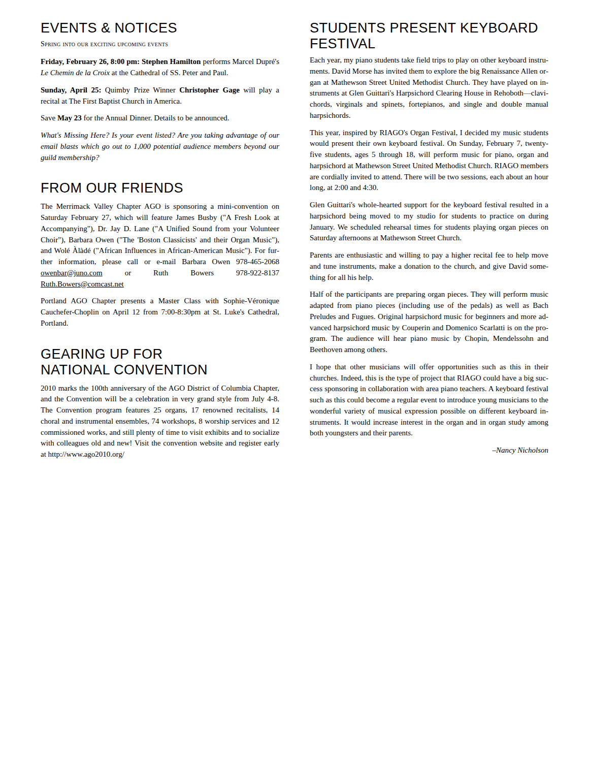EVENTS & NOTICES
Spring into our exciting upcoming events
Friday, February 26, 8:00 pm: Stephen Hamilton performs Marcel Dupré's Le Chemin de la Croix at the Cathedral of SS. Peter and Paul.
Sunday, April 25: Quimby Prize Winner Christopher Gage will play a recital at The First Baptist Church in America.
Save May 23 for the Annual Dinner. Details to be announced.
What's Missing Here? Is your event listed? Are you taking advantage of our email blasts which go out to 1,000 potential audience members beyond our guild membership?
FROM OUR FRIENDS
The Merrimack Valley Chapter AGO is sponsoring a mini-convention on Saturday February 27, which will feature James Busby ("A Fresh Look at Accompanying"), Dr. Jay D. Lane ("A Unified Sound from your Volunteer Choir"), Barbara Owen ("The 'Boston Classicists' and their Organ Music"), and Wolé Àlàdé ("African Influences in African-American Music"). For further information, please call or e-mail Barbara Owen 978-465-2068 owenbar@juno.com or Ruth Bowers 978-922-8137 Ruth.Bowers@comcast.net
Portland AGO Chapter presents a Master Class with Sophie-Véronique Cauchefer-Choplin on April 12 from 7:00-8:30pm at St. Luke's Cathedral, Portland.
GEARING UP FOR
NATIONAL CONVENTION
2010 marks the 100th anniversary of the AGO District of Columbia Chapter, and the Convention will be a celebration in very grand style from July 4-8. The Convention program features 25 organs, 17 renowned recitalists, 14 choral and instrumental ensembles, 74 workshops, 8 worship services and 12 commissioned works, and still plenty of time to visit exhibits and to socialize with colleagues old and new! Visit the convention website and register early at http://www.ago2010.org/
STUDENTS PRESENT KEYBOARD FESTIVAL
Each year, my piano students take field trips to play on other keyboard instruments. David Morse has invited them to explore the big Renaissance Allen organ at Mathewson Street United Methodist Church. They have played on instruments at Glen Guittari's Harpsichord Clearing House in Rehoboth—clavichords, virginals and spinets, fortepianos, and single and double manual harpsichords.
This year, inspired by RIAGO's Organ Festival, I decided my music students would present their own keyboard festival. On Sunday, February 7, twenty-five students, ages 5 through 18, will perform music for piano, organ and harpsichord at Mathewson Street United Methodist Church. RIAGO members are cordially invited to attend. There will be two sessions, each about an hour long, at 2:00 and 4:30.
Glen Guittari's whole-hearted support for the keyboard festival resulted in a harpsichord being moved to my studio for students to practice on during January. We scheduled rehearsal times for students playing organ pieces on Saturday afternoons at Mathewson Street Church.
Parents are enthusiastic and willing to pay a higher recital fee to help move and tune instruments, make a donation to the church, and give David something for all his help.
Half of the participants are preparing organ pieces. They will perform music adapted from piano pieces (including use of the pedals) as well as Bach Preludes and Fugues. Original harpsichord music for beginners and more advanced harpsichord music by Couperin and Domenico Scarlatti is on the program. The audience will hear piano music by Chopin, Mendelssohn and Beethoven among others.
I hope that other musicians will offer opportunities such as this in their churches. Indeed, this is the type of project that RIAGO could have a big success sponsoring in collaboration with area piano teachers. A keyboard festival such as this could become a regular event to introduce young musicians to the wonderful variety of musical expression possible on different keyboard instruments. It would increase interest in the organ and in organ study among both youngsters and their parents.
–Nancy Nicholson